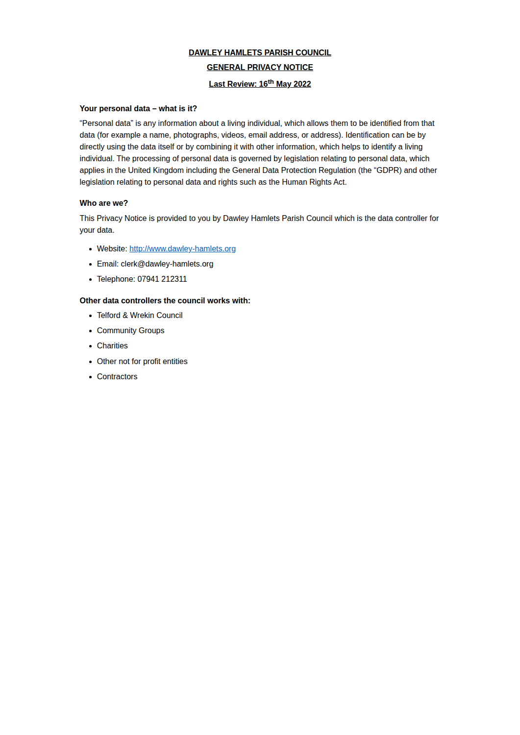DAWLEY HAMLETS PARISH COUNCIL
GENERAL PRIVACY NOTICE
Last Review: 16th May 2022
Your personal data – what is it?
“Personal data” is any information about a living individual, which allows them to be identified from that data (for example a name, photographs, videos, email address, or address). Identification can be by directly using the data itself or by combining it with other information, which helps to identify a living individual. The processing of personal data is governed by legislation relating to personal data, which applies in the United Kingdom including the General Data Protection Regulation (the “GDPR) and other legislation relating to personal data and rights such as the Human Rights Act.
Who are we?
This Privacy Notice is provided to you by Dawley Hamlets Parish Council which is the data controller for your data.
Website: http://www.dawley-hamlets.org
Email: clerk@dawley-hamlets.org
Telephone: 07941 212311
Other data controllers the council works with:
Telford & Wrekin Council
Community Groups
Charities
Other not for profit entities
Contractors